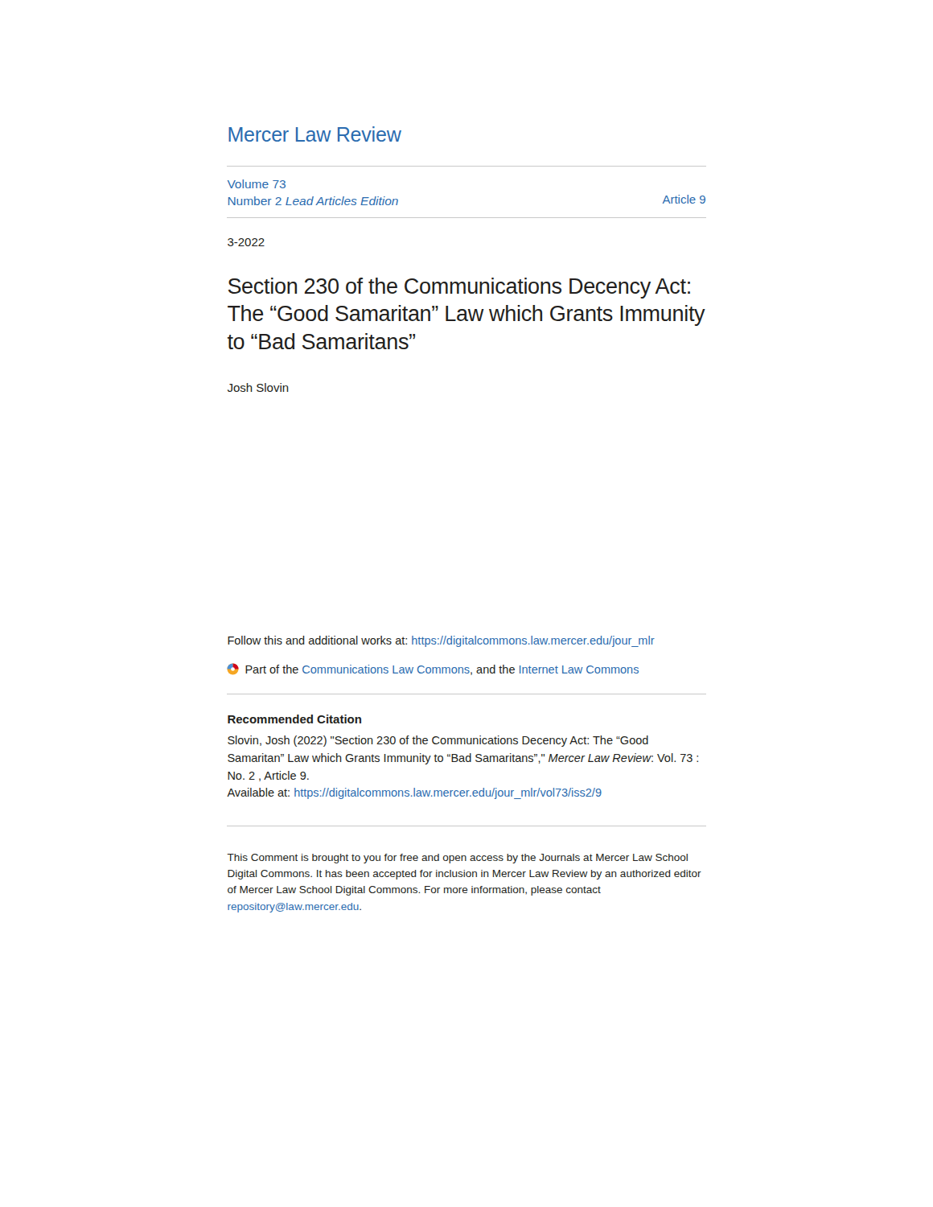Mercer Law Review
Volume 73
Number 2 Lead Articles Edition
Article 9
3-2022
Section 230 of the Communications Decency Act: The “Good Samaritan” Law which Grants Immunity to “Bad Samaritans”
Josh Slovin
Follow this and additional works at: https://digitalcommons.law.mercer.edu/jour_mlr
Part of the Communications Law Commons, and the Internet Law Commons
Recommended Citation
Slovin, Josh (2022) "Section 230 of the Communications Decency Act: The “Good Samaritan” Law which Grants Immunity to “Bad Samaritans”," Mercer Law Review: Vol. 73 : No. 2 , Article 9.
Available at: https://digitalcommons.law.mercer.edu/jour_mlr/vol73/iss2/9
This Comment is brought to you for free and open access by the Journals at Mercer Law School Digital Commons. It has been accepted for inclusion in Mercer Law Review by an authorized editor of Mercer Law School Digital Commons. For more information, please contact repository@law.mercer.edu.